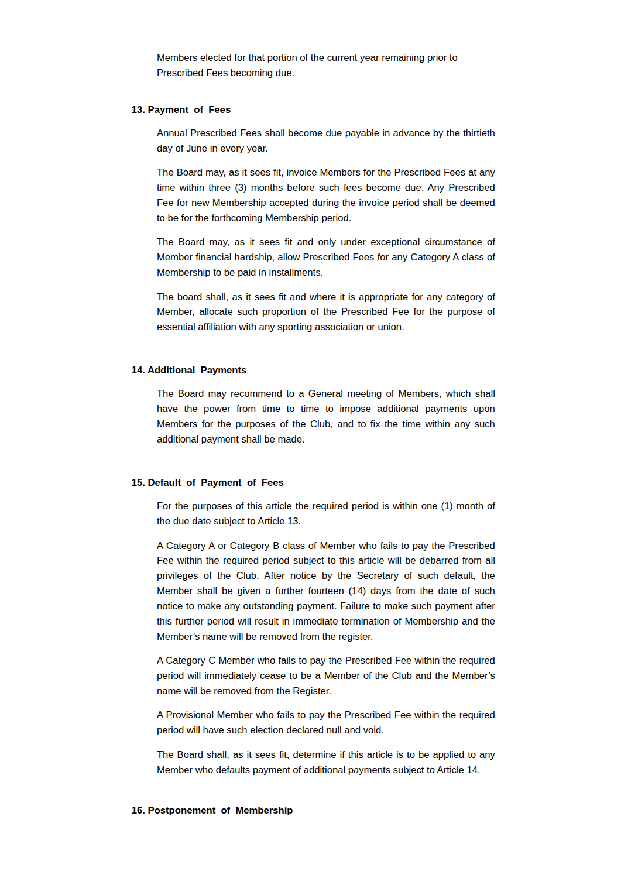Members elected for that portion of the current year remaining prior to Prescribed Fees becoming due.
13. Payment of Fees
Annual Prescribed Fees shall become due payable in advance by the thirtieth day of June in every year.
The Board may, as it sees fit, invoice Members for the Prescribed Fees at any time within three (3) months before such fees become due. Any Prescribed Fee for new Membership accepted during the invoice period shall be deemed to be for the forthcoming Membership period.
The Board may, as it sees fit and only under exceptional circumstance of Member financial hardship, allow Prescribed Fees for any Category A class of Membership to be paid in installments.
The board shall, as it sees fit and where it is appropriate for any category of Member, allocate such proportion of the Prescribed Fee for the purpose of essential affiliation with any sporting association or union.
14. Additional Payments
The Board may recommend to a General meeting of Members, which shall have the power from time to time to impose additional payments upon Members for the purposes of the Club, and to fix the time within any such additional payment shall be made.
15. Default of Payment of Fees
For the purposes of this article the required period is within one (1) month of the due date subject to Article 13.
A Category A or Category B class of Member who fails to pay the Prescribed Fee within the required period subject to this article will be debarred from all privileges of the Club. After notice by the Secretary of such default, the Member shall be given a further fourteen (14) days from the date of such notice to make any outstanding payment. Failure to make such payment after this further period will result in immediate termination of Membership and the Member’s name will be removed from the register.
A Category C Member who fails to pay the Prescribed Fee within the required period will immediately cease to be a Member of the Club and the Member’s name will be removed from the Register.
A Provisional Member who fails to pay the Prescribed Fee within the required period will have such election declared null and void.
The Board shall, as it sees fit, determine if this article is to be applied to any Member who defaults payment of additional payments subject to Article 14.
16. Postponement of Membership